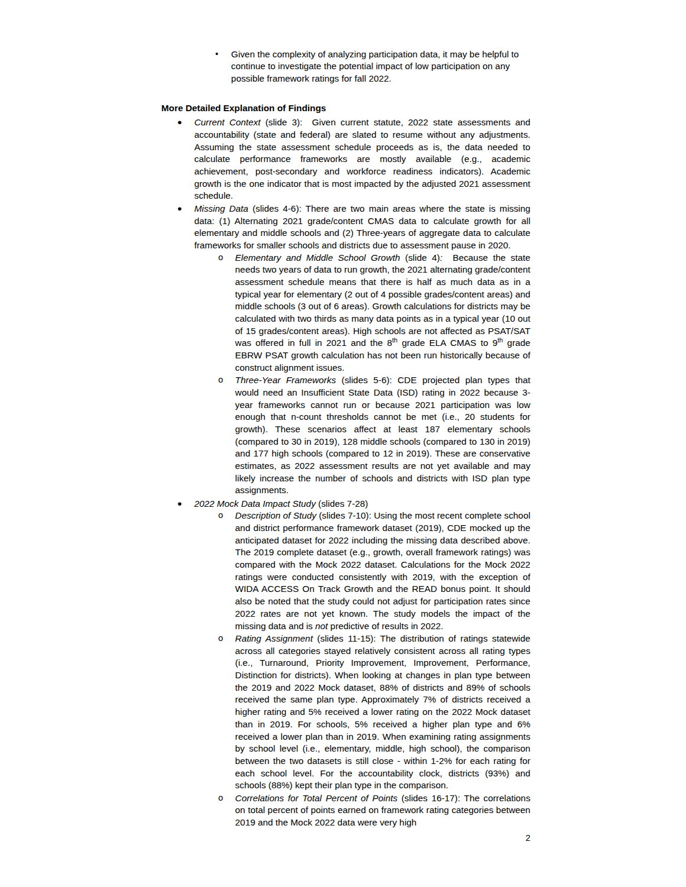•
Given the complexity of analyzing participation data, it may be helpful to continue to investigate the potential impact of low participation on any possible framework ratings for fall 2022.
More Detailed Explanation of Findings
●
Current Context (slide 3): Given current statute, 2022 state assessments and accountability (state and federal) are slated to resume without any adjustments. Assuming the state assessment schedule proceeds as is, the data needed to calculate performance frameworks are mostly available (e.g., academic achievement, post-secondary and workforce readiness indicators). Academic growth is the one indicator that is most impacted by the adjusted 2021 assessment schedule.
●
Missing Data (slides 4-6): There are two main areas where the state is missing data: (1) Alternating 2021 grade/content CMAS data to calculate growth for all elementary and middle schools and (2) Three-years of aggregate data to calculate frameworks for smaller schools and districts due to assessment pause in 2020.
o
Elementary and Middle School Growth (slide 4): Because the state needs two years of data to run growth, the 2021 alternating grade/content assessment schedule means that there is half as much data as in a typical year for elementary (2 out of 4 possible grades/content areas) and middle schools (3 out of 6 areas). Growth calculations for districts may be calculated with two thirds as many data points as in a typical year (10 out of 15 grades/content areas). High schools are not affected as PSAT/SAT was offered in full in 2021 and the 8th grade ELA CMAS to 9th grade EBRW PSAT growth calculation has not been run historically because of construct alignment issues.
o
Three-Year Frameworks (slides 5-6): CDE projected plan types that would need an Insufficient State Data (ISD) rating in 2022 because 3-year frameworks cannot run or because 2021 participation was low enough that n-count thresholds cannot be met (i.e., 20 students for growth). These scenarios affect at least 187 elementary schools (compared to 30 in 2019), 128 middle schools (compared to 130 in 2019) and 177 high schools (compared to 12 in 2019). These are conservative estimates, as 2022 assessment results are not yet available and may likely increase the number of schools and districts with ISD plan type assignments.
●
2022 Mock Data Impact Study (slides 7-28)
o
Description of Study (slides 7-10): Using the most recent complete school and district performance framework dataset (2019), CDE mocked up the anticipated dataset for 2022 including the missing data described above. The 2019 complete dataset (e.g., growth, overall framework ratings) was compared with the Mock 2022 dataset. Calculations for the Mock 2022 ratings were conducted consistently with 2019, with the exception of WIDA ACCESS On Track Growth and the READ bonus point. It should also be noted that the study could not adjust for participation rates since 2022 rates are not yet known. The study models the impact of the missing data and is not predictive of results in 2022.
o
Rating Assignment (slides 11-15): The distribution of ratings statewide across all categories stayed relatively consistent across all rating types (i.e., Turnaround, Priority Improvement, Improvement, Performance, Distinction for districts). When looking at changes in plan type between the 2019 and 2022 Mock dataset, 88% of districts and 89% of schools received the same plan type. Approximately 7% of districts received a higher rating and 5% received a lower rating on the 2022 Mock dataset than in 2019. For schools, 5% received a higher plan type and 6% received a lower plan than in 2019. When examining rating assignments by school level (i.e., elementary, middle, high school), the comparison between the two datasets is still close - within 1-2% for each rating for each school level. For the accountability clock, districts (93%) and schools (88%) kept their plan type in the comparison.
o
Correlations for Total Percent of Points (slides 16-17): The correlations on total percent of points earned on framework rating categories between 2019 and the Mock 2022 data were very high
2